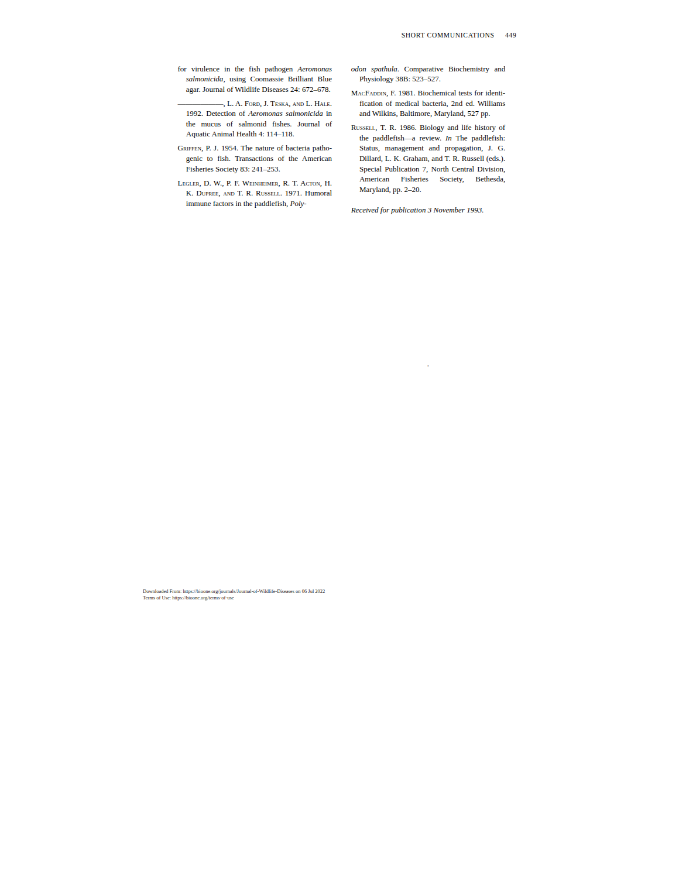SHORT COMMUNICATIONS449
for virulence in the fish pathogen Aeromonas salmonicida, using Coomassie Brilliant Blue agar. Journal of Wildlife Diseases 24: 672–678.
——————, L. A. Ford, J. Teska, and L. Hale. 1992. Detection of Aeromonas salmonicida in the mucus of salmonid fishes. Journal of Aquatic Animal Health 4: 114–118.
Griffen, P. J. 1954. The nature of bacteria pathogenic to fish. Transactions of the American Fisheries Society 83: 241–253.
Legler, D. W., P. F. Weinheimer, R. T. Acton, H. K. Dupree, and T. R. Russell. 1971. Humoral immune factors in the paddlefish, Poly-
odon spathula. Comparative Biochemistry and Physiology 38B: 523–527.
MacFaddin, F. 1981. Biochemical tests for identification of medical bacteria, 2nd ed. Williams and Wilkins, Baltimore, Maryland, 527 pp.
Russell, T. R. 1986. Biology and life history of the paddlefish—a review. In The paddlefish: Status, management and propagation, J. G. Dillard, L. K. Graham, and T. R. Russell (eds.). Special Publication 7, North Central Division, American Fisheries Society, Bethesda, Maryland, pp. 2–20.
Received for publication 3 November 1993.
·
Downloaded From: https://bioone.org/journals/Journal-of-Wildlife-Diseases on 06 Jul 2022
Terms of Use: https://bioone.org/terms-of-use